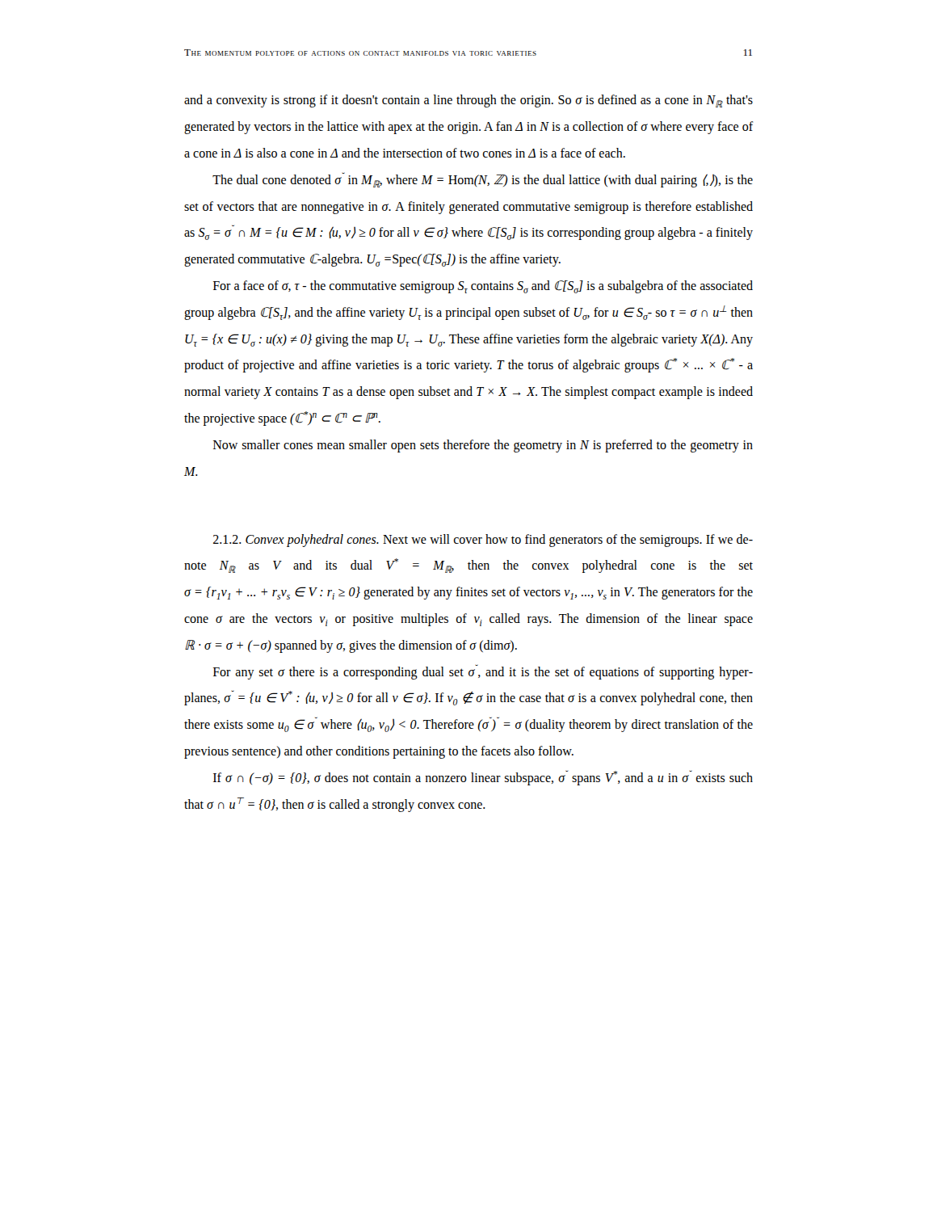11 The momentum polytope of actions on contact manifolds via toric varieties
and a convexity is strong if it doesn't contain a line through the origin. So σ is defined as a cone in Nℝ that's generated by vectors in the lattice with apex at the origin. A fan Δ in N is a collection of σ where every face of a cone in Δ is also a cone in Δ and the intersection of two cones in Δ is a face of each.
The dual cone denoted σ˘ in Mℝ, where M = Hom(N, ℤ) is the dual lattice (with dual pairing ⟨,⟩), is the set of vectors that are nonnegative in σ. A finitely generated commutative semigroup is therefore established as Sσ = σ˘ ∩ M = {u ∈ M : ⟨u, v⟩ ≥ 0 for all v ∈ σ} where ℂ[Sσ] is its corresponding group algebra - a finitely generated commutative ℂ-algebra. Uσ =Spec(ℂ[Sσ]) is the affine variety.
For a face of σ, τ - the commutative semigroup Sτ contains Sσ and ℂ[Sσ] is a subalgebra of the associated group algebra ℂ[Sτ], and the affine variety Uτ is a principal open subset of Uσ, for u ∈ Sσ- so τ = σ ∩ u⊥ then Uτ = {x ∈ Uσ : u(x) ≠ 0} giving the map Uτ → Uσ. These affine varieties form the algebraic variety X(Δ). Any product of projective and affine varieties is a toric variety. T the torus of algebraic groups ℂ* × ... × ℂ* - a normal variety X contains T as a dense open subset and T × X → X. The simplest compact example is indeed the projective space (ℂ*)n ⊂ ℂn ⊂ ℙn.
Now smaller cones mean smaller open sets therefore the geometry in N is preferred to the geometry in M.
2.1.2. Convex polyhedral cones. Next we will cover how to find generators of the semigroups. If we denote Nℝ as V and its dual V* = Mℝ, then the convex polyhedral cone is the set σ = {r1v1 + ... + rsvs ∈ V : ri ≥ 0} generated by any finites set of vectors v1, ..., vs in V. The generators for the cone σ are the vectors vi or positive multiples of vi called rays. The dimension of the linear space ℝ · σ = σ + (−σ) spanned by σ, gives the dimension of σ (dimσ).
For any set σ there is a corresponding dual set σ˘, and it is the set of equations of supporting hyperplanes, σ˘ = {u ∈ V* : ⟨u, v⟩ ≥ 0 for all v ∈ σ}. If v0 ∉ σ in the case that σ is a convex polyhedral cone, then there exists some u0 ∈ σ˘ where ⟨u0, v0⟩ < 0. Therefore (σ˘)˘ = σ (duality theorem by direct translation of the previous sentence) and other conditions pertaining to the facets also follow.
If σ ∩ (−σ) = {0}, σ does not contain a nonzero linear subspace, σ˘ spans V*, and a u in σ˘ exists such that σ ∩ u⊤ = {0}, then σ is called a strongly convex cone.